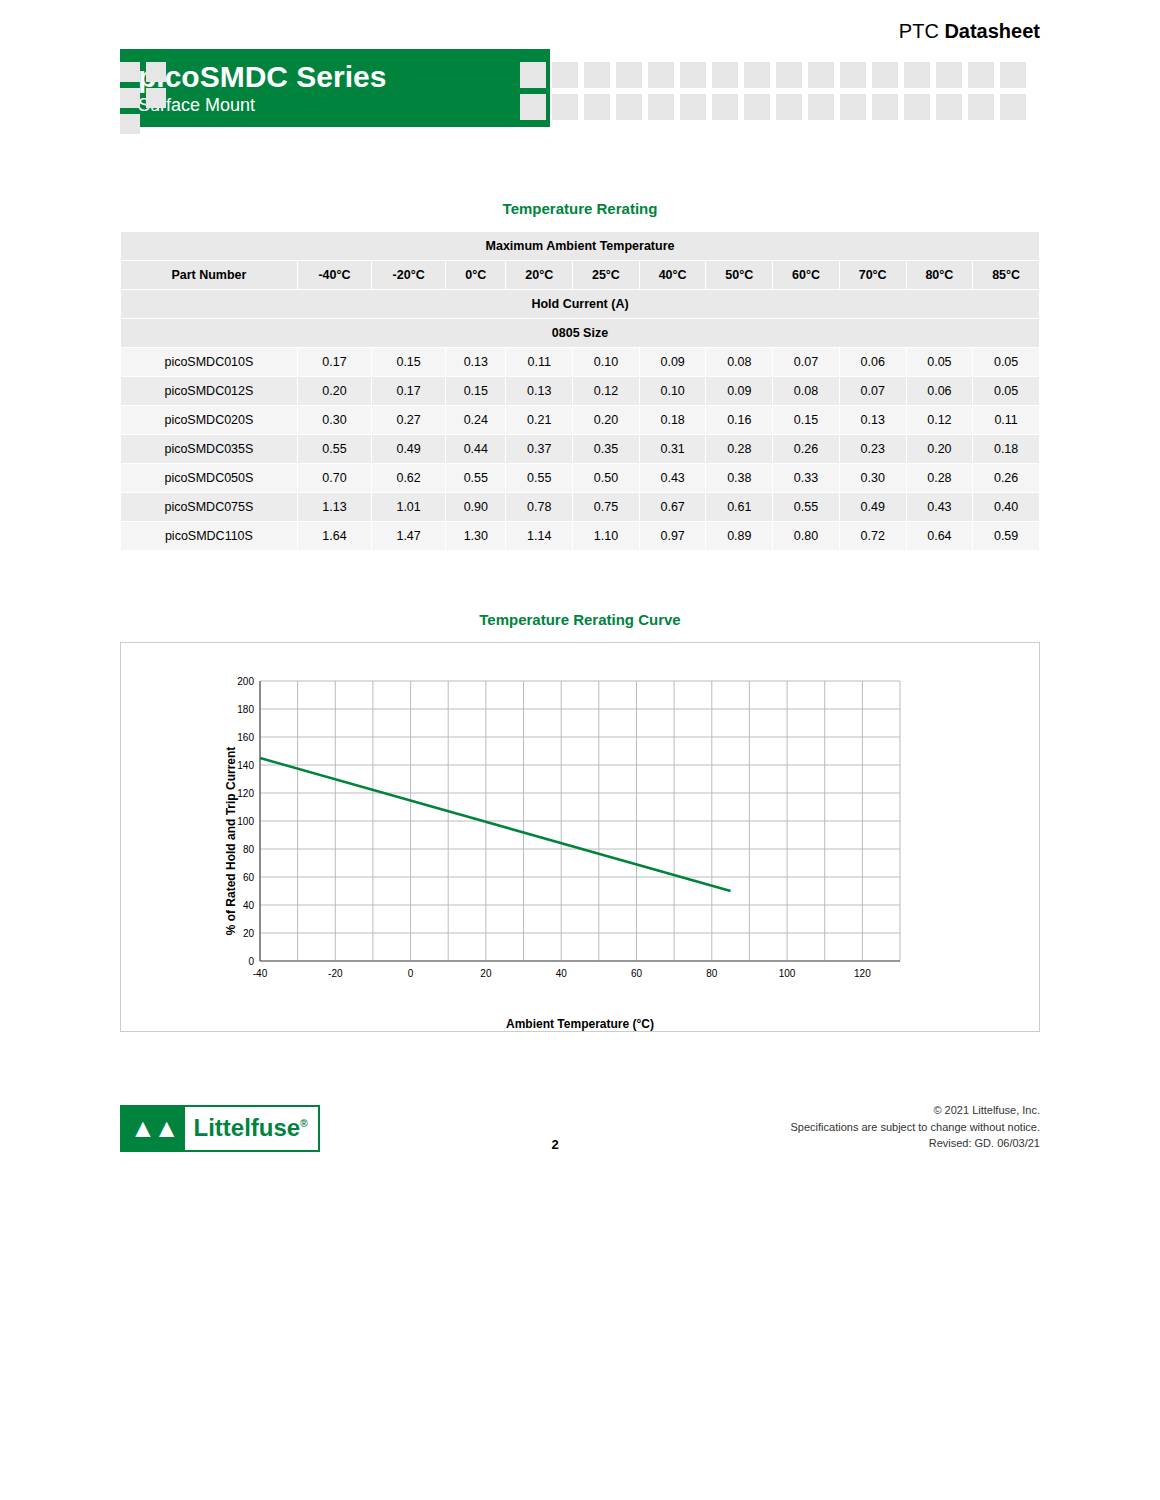PTC Datasheet
picoSMDC Series
Surface Mount
Temperature Rerating
| Maximum Ambient Temperature |
| --- |
| Part Number | -40°C | -20°C | 0°C | 20°C | 25°C | 40°C | 50°C | 60°C | 70°C | 80°C | 85°C |
| Hold Current (A) |
| 0805 Size |
| picoSMDC010S | 0.17 | 0.15 | 0.13 | 0.11 | 0.10 | 0.09 | 0.08 | 0.07 | 0.06 | 0.05 | 0.05 |
| picoSMDC012S | 0.20 | 0.17 | 0.15 | 0.13 | 0.12 | 0.10 | 0.09 | 0.08 | 0.07 | 0.06 | 0.05 |
| picoSMDC020S | 0.30 | 0.27 | 0.24 | 0.21 | 0.20 | 0.18 | 0.16 | 0.15 | 0.13 | 0.12 | 0.11 |
| picoSMDC035S | 0.55 | 0.49 | 0.44 | 0.37 | 0.35 | 0.31 | 0.28 | 0.26 | 0.23 | 0.20 | 0.18 |
| picoSMDC050S | 0.70 | 0.62 | 0.55 | 0.55 | 0.50 | 0.43 | 0.38 | 0.33 | 0.30 | 0.28 | 0.26 |
| picoSMDC075S | 1.13 | 1.01 | 0.90 | 0.78 | 0.75 | 0.67 | 0.61 | 0.55 | 0.49 | 0.43 | 0.40 |
| picoSMDC110S | 1.64 | 1.47 | 1.30 | 1.14 | 1.10 | 0.97 | 0.89 | 0.80 | 0.72 | 0.64 | 0.59 |
Temperature Rerating Curve
% of Rated Hold and Trip Current
200 180 160 140 120 100 80 60 40 20 0 -40 -20 0 20 40 60 80 100 120
Ambient Temperature (°C)
▲▲
Littelfuse®
2
© 2021 Littelfuse, Inc.
Specifications are subject to change without notice.
Revised: GD. 06/03/21